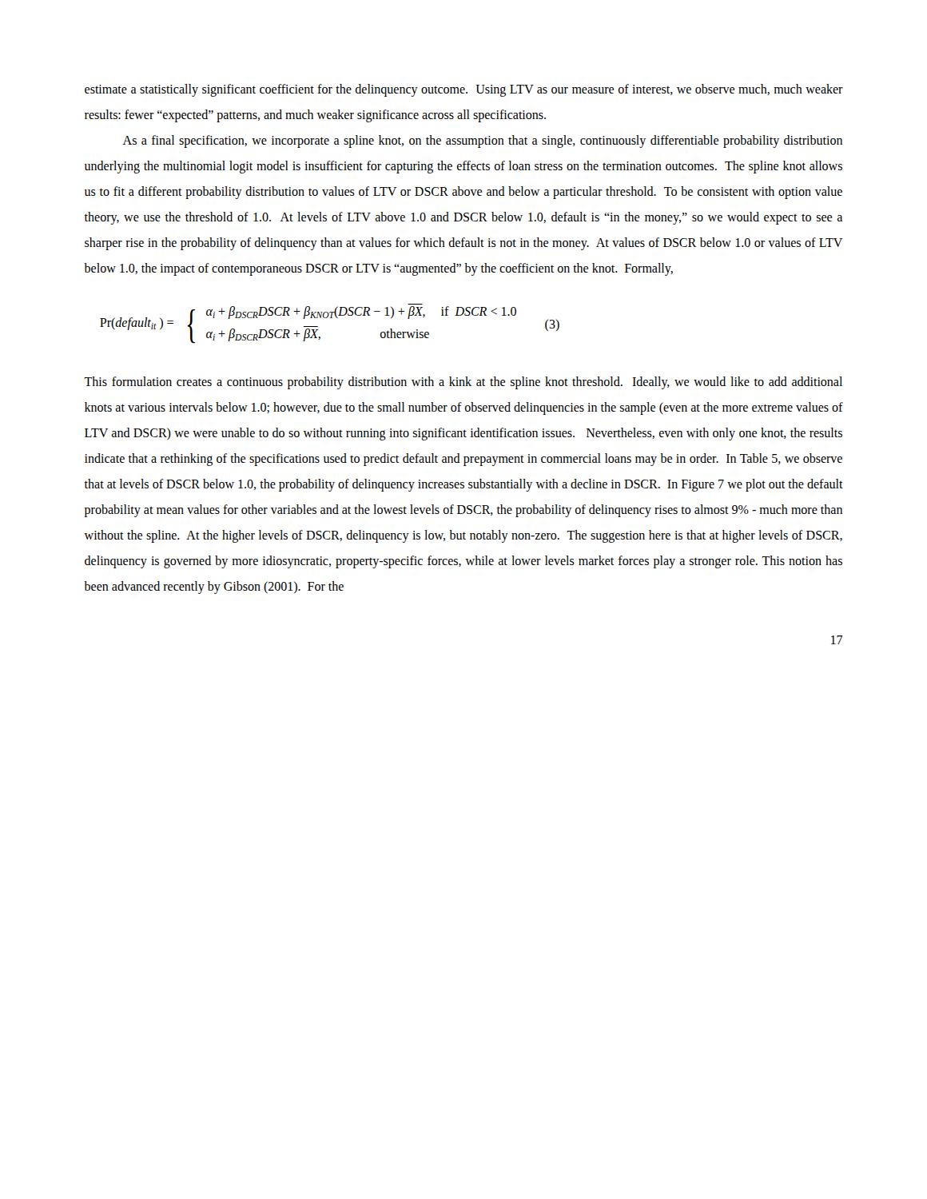estimate a statistically significant coefficient for the delinquency outcome. Using LTV as our measure of interest, we observe much, much weaker results: fewer “expected” patterns, and much weaker significance across all specifications.
As a final specification, we incorporate a spline knot, on the assumption that a single, continuously differentiable probability distribution underlying the multinomial logit model is insufficient for capturing the effects of loan stress on the termination outcomes. The spline knot allows us to fit a different probability distribution to values of LTV or DSCR above and below a particular threshold. To be consistent with option value theory, we use the threshold of 1.0. At levels of LTV above 1.0 and DSCR below 1.0, default is “in the money,” so we would expect to see a sharper rise in the probability of delinquency than at values for which default is not in the money. At values of DSCR below 1.0 or values of LTV below 1.0, the impact of contemporaneous DSCR or LTV is “augmented” by the coefficient on the knot. Formally,
Pr(defaultit ) = { αi + βDSCR DSCR + βKNOT(DSCR − 1) + βX, if DSCR < 1.0 αi + βDSCR DSCR + βX, otherwise (3)
This formulation creates a continuous probability distribution with a kink at the spline knot threshold. Ideally, we would like to add additional knots at various intervals below 1.0; however, due to the small number of observed delinquencies in the sample (even at the more extreme values of LTV and DSCR) we were unable to do so without running into significant identification issues. Nevertheless, even with only one knot, the results indicate that a rethinking of the specifications used to predict default and prepayment in commercial loans may be in order. In Table 5, we observe that at levels of DSCR below 1.0, the probability of delinquency increases substantially with a decline in DSCR. In Figure 7 we plot out the default probability at mean values for other variables and at the lowest levels of DSCR, the probability of delinquency rises to almost 9% - much more than without the spline. At the higher levels of DSCR, delinquency is low, but notably non-zero. The suggestion here is that at higher levels of DSCR, delinquency is governed by more idiosyncratic, property-specific forces, while at lower levels market forces play a stronger role. This notion has been advanced recently by Gibson (2001). For the
17